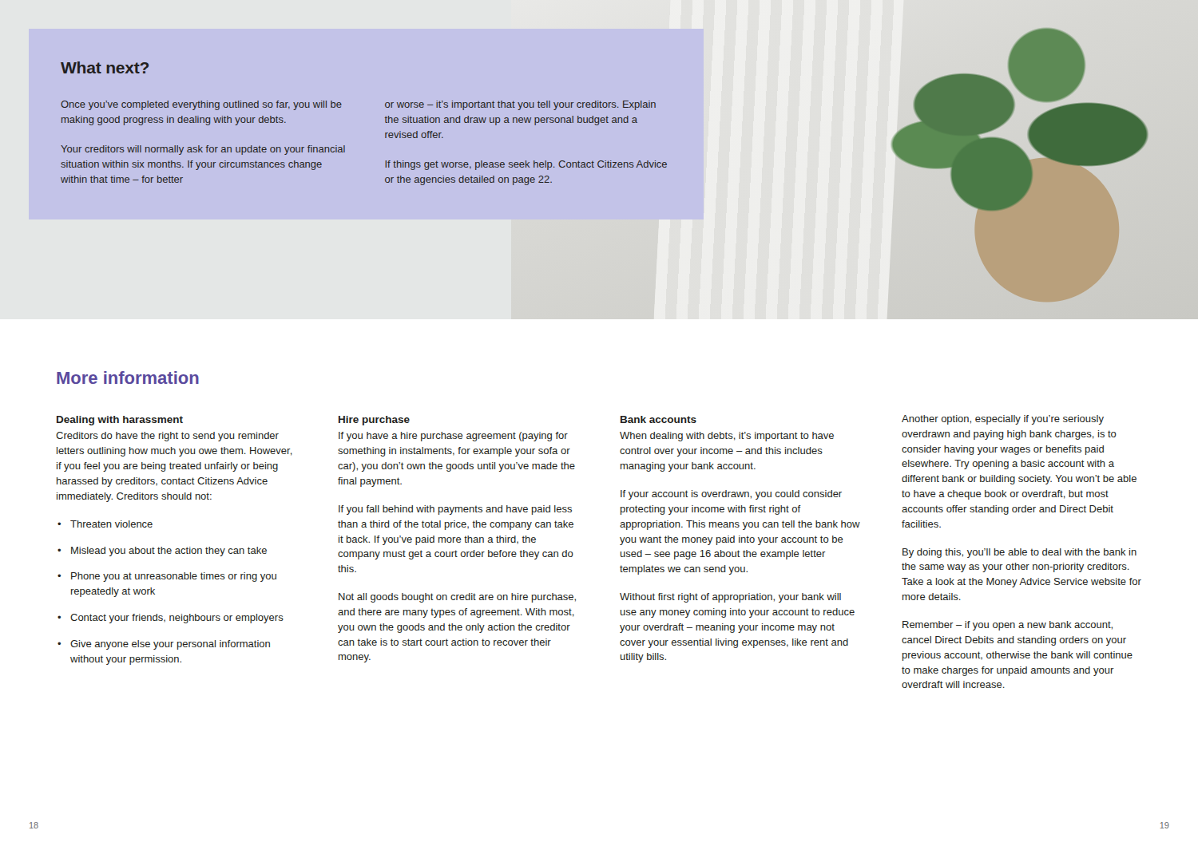What next?
Once you’ve completed everything outlined so far, you will be making good progress in dealing with your debts.
Your creditors will normally ask for an update on your financial situation within six months. If your circumstances change within that time – for better
or worse – it’s important that you tell your creditors. Explain the situation and draw up a new personal budget and a revised offer.
If things get worse, please seek help. Contact Citizens Advice or the agencies detailed on page 22.
More information
Dealing with harassment
Creditors do have the right to send you reminder letters outlining how much you owe them. However, if you feel you are being treated unfairly or being harassed by creditors, contact Citizens Advice immediately. Creditors should not:
Threaten violence
Mislead you about the action they can take
Phone you at unreasonable times or ring you repeatedly at work
Contact your friends, neighbours or employers
Give anyone else your personal information without your permission.
Hire purchase
If you have a hire purchase agreement (paying for something in instalments, for example your sofa or car), you don’t own the goods until you’ve made the final payment.
If you fall behind with payments and have paid less than a third of the total price, the company can take it back. If you’ve paid more than a third, the company must get a court order before they can do this.
Not all goods bought on credit are on hire purchase, and there are many types of agreement. With most, you own the goods and the only action the creditor can take is to start court action to recover their money.
Bank accounts
When dealing with debts, it’s important to have control over your income – and this includes managing your bank account.
If your account is overdrawn, you could consider protecting your income with first right of appropriation. This means you can tell the bank how you want the money paid into your account to be used – see page 16 about the example letter templates we can send you.
Without first right of appropriation, your bank will use any money coming into your account to reduce your overdraft – meaning your income may not cover your essential living expenses, like rent and utility bills.
Another option, especially if you’re seriously overdrawn and paying high bank charges, is to consider having your wages or benefits paid elsewhere. Try opening a basic account with a different bank or building society. You won’t be able to have a cheque book or overdraft, but most accounts offer standing order and Direct Debit facilities.
By doing this, you’ll be able to deal with the bank in the same way as your other non-priority creditors. Take a look at the Money Advice Service website for more details.
Remember – if you open a new bank account, cancel Direct Debits and standing orders on your previous account, otherwise the bank will continue to make charges for unpaid amounts and your overdraft will increase.
18
19